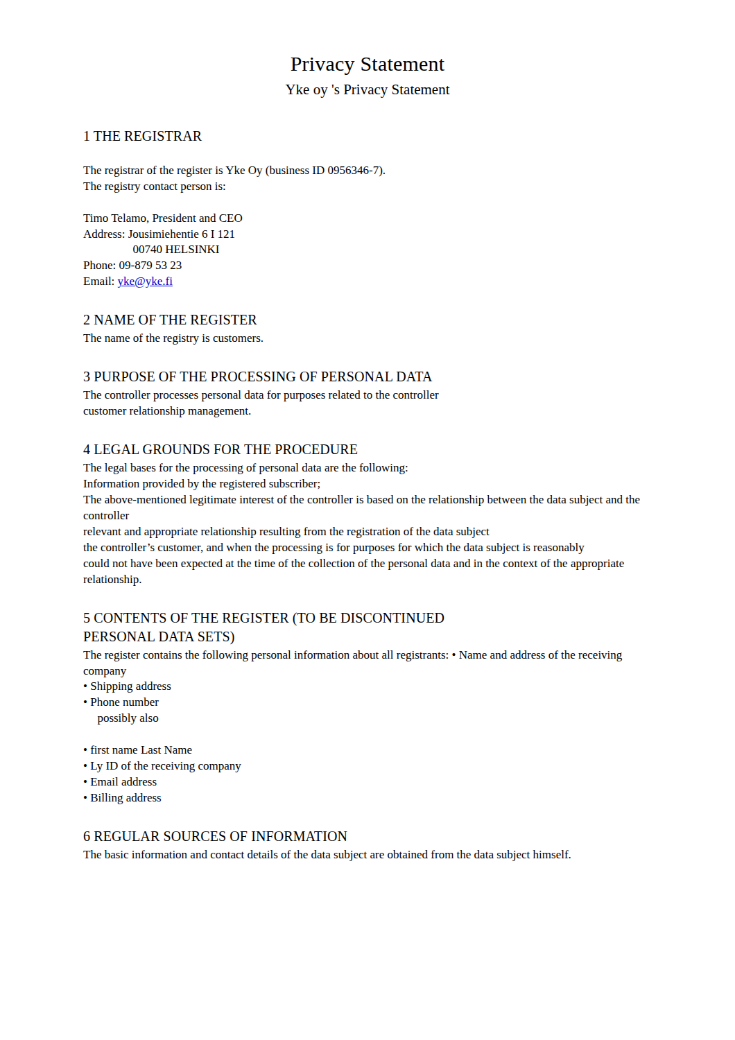Privacy Statement
Yke oy 's Privacy Statement
1 THE REGISTRAR
The registrar of the register is Yke Oy (business ID 0956346-7).
The registry contact person is:
Timo Telamo, President and CEO
Address: Jousimiehentie 6 I 121
00740 HELSINKI
Phone: 09-879 53 23
Email: yke@yke.fi
2 NAME OF THE REGISTER
The name of the registry is customers.
3 PURPOSE OF THE PROCESSING OF PERSONAL DATA
The controller processes personal data for purposes related to the controller
customer relationship management.
4 LEGAL GROUNDS FOR THE PROCEDURE
The legal bases for the processing of personal data are the following:
Information provided by the registered subscriber;
The above-mentioned legitimate interest of the controller is based on the relationship between the data subject and the controller
relevant and appropriate relationship resulting from the registration of the data subject
the controller’s customer, and when the processing is for purposes for which the data subject is reasonably
could not have been expected at the time of the collection of the personal data and in the context of the appropriate relationship.
5 CONTENTS OF THE REGISTER (TO BE DISCONTINUED
PERSONAL DATA SETS)
The register contains the following personal information about all registrants: • Name and address of the receiving company
Shipping address
Phone number
possibly also
first name Last Name
Ly ID of the receiving company
Email address
Billing address
6 REGULAR SOURCES OF INFORMATION
The basic information and contact details of the data subject are obtained from the data subject himself.